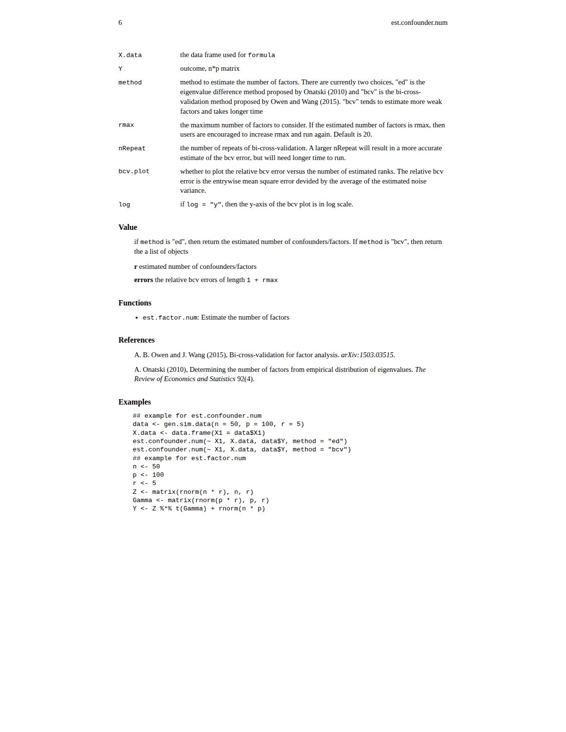6 est.confounder.num
X.data
the data frame used for formula
Y
outcome, n*p matrix
method
method to estimate the number of factors. There are currently two choices, "ed" is the eigenvalue difference method proposed by Onatski (2010) and "bcv" is the bi-cross-validation method proposed by Owen and Wang (2015). "bcv" tends to estimate more weak factors and takes longer time
rmax
the maximum number of factors to consider. If the estimated number of factors is rmax, then users are encouraged to increase rmax and run again. Default is 20.
nRepeat
the number of repeats of bi-cross-validation. A larger nRepeat will result in a more accurate estimate of the bcv error, but will need longer time to run.
bcv.plot
whether to plot the relative bcv error versus the number of estimated ranks. The relative bcv error is the entrywise mean square error devided by the average of the estimated noise variance.
log
if log = "y", then the y-axis of the bcv plot is in log scale.
Value
if method is "ed", then return the estimated number of confounders/factors. If method is "bcv", then return the a list of objects
r estimated number of confounders/factors
errors the relative bcv errors of length 1 + rmax
Functions
est.factor.num: Estimate the number of factors
References
A. B. Owen and J. Wang (2015), Bi-cross-validation for factor analysis. arXiv:1503.03515.
A. Onatski (2010), Determining the number of factors from empirical distribution of eigenvalues. The Review of Economics and Statistics 92(4).
Examples
## example for est.confounder.num
data <- gen.sim.data(n = 50, p = 100, r = 5)
X.data <- data.frame(X1 = data$X1)
est.confounder.num(~ X1, X.data, data$Y, method = "ed")
est.confounder.num(~ X1, X.data, data$Y, method = "bcv")
## example for est.factor.num
n <- 50
p <- 100
r <- 5
Z <- matrix(rnorm(n * r), n, r)
Gamma <- matrix(rnorm(p * r), p, r)
Y <- Z %*% t(Gamma) + rnorm(n * p)